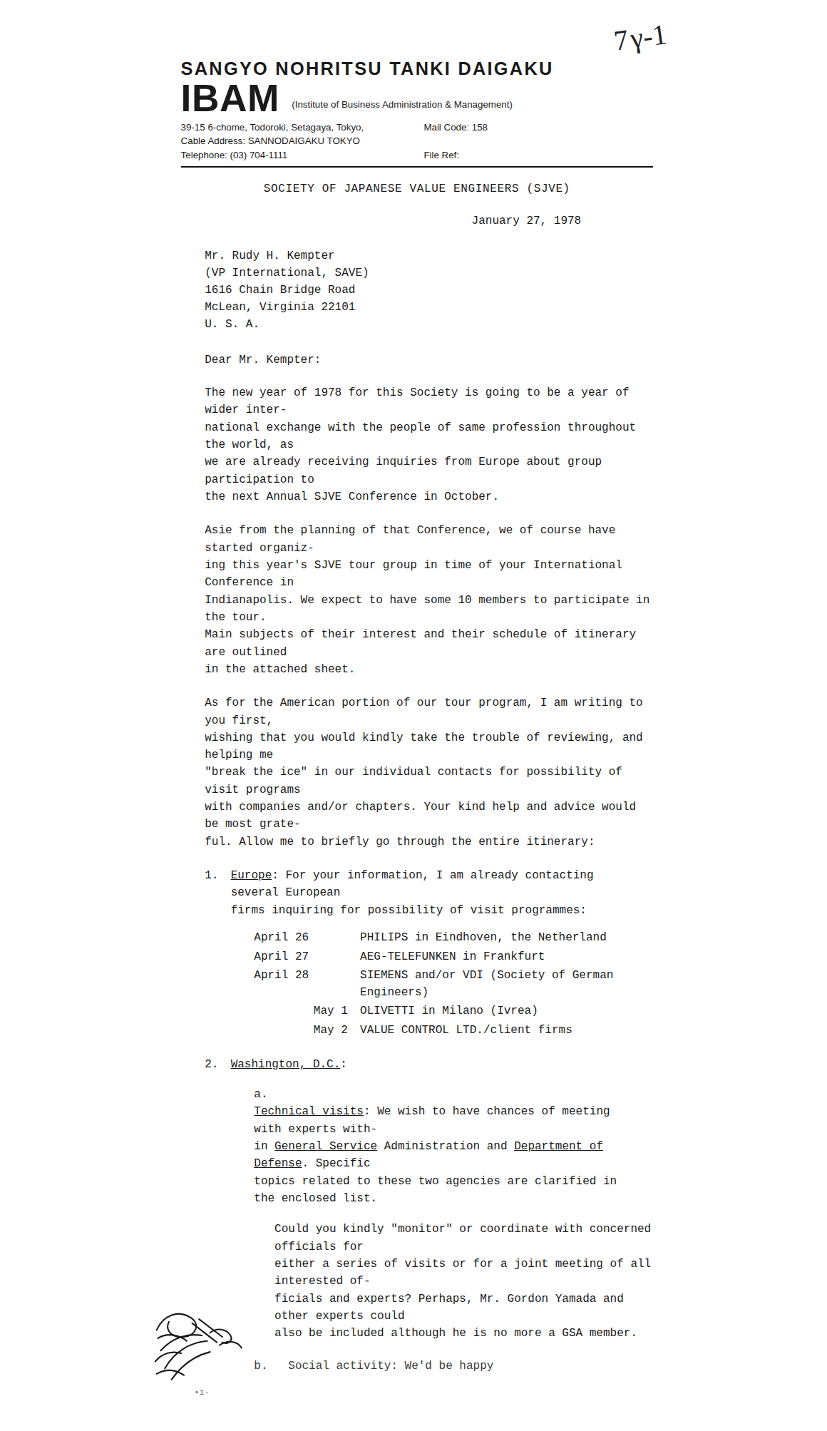7 γ-1
SANGYO NOHRITSU TANKI DAIGAKU
IBAM
(Institute of Business Administration & Management)
39-15 6-chome, Todoroki, Setagaya, Tokyo,
Mail Code: 158
Cable Address: SANNODAIGAKU TOKYO
Telephone: (03) 704-1111
File Ref:
SOCIETY OF JAPANESE VALUE ENGINEERS (SJVE)
January 27, 1978
Mr. Rudy H. Kempter
(VP International, SAVE)
1616 Chain Bridge Road
McLean, Virginia 22101
U. S. A.
Dear Mr. Kempter:
The new year of 1978 for this Society is going to be a year of wider inter-
national exchange with the people of same profession throughout the world, as
we are already receiving inquiries from Europe about group participation to
the next Annual SJVE Conference in October.
Asie from the planning of that Conference, we of course have started organiz-
ing this year's SJVE tour group in time of your International Conference in
Indianapolis. We expect to have some 10 members to participate in the tour.
Main subjects of their interest and their schedule of itinerary are outlined
in the attached sheet.
As for the American portion of our tour program, I am writing to you first,
wishing that you would kindly take the trouble of reviewing, and helping me
"break the ice" in our individual contacts for possibility of visit programs
with companies and/or chapters. Your kind help and advice would be most grate-
ful. Allow me to briefly go through the entire itinerary:
1. Europe: For your information, I am already contacting several European
firms inquiring for possibility of visit programmes:
| April 26 | PHILIPS in Eindhoven, the Netherland |
| April 27 | AEG-TELEFUNKEN in Frankfurt |
| April 28 | SIEMENS and/or VDI (Society of German Engineers) |
| May 1 | OLIVETTI in Milano (Ivrea) |
| May 2 | VALUE CONTROL LTD./client firms |
2. Washington, D.C.:
a. Technical visits: We wish to have chances of meeting with experts with-
in General Service Administration and Department of Defense. Specific
topics related to these two agencies are clarified in the enclosed list.
Could you kindly "monitor" or coordinate with concerned officials for
either a series of visits or for a joint meeting of all interested of-
ficials and experts? Perhaps, Mr. Gordon Yamada and other experts could
also be included although he is no more a GSA member.
b. Social activity: We'd be happy
• 1 ·